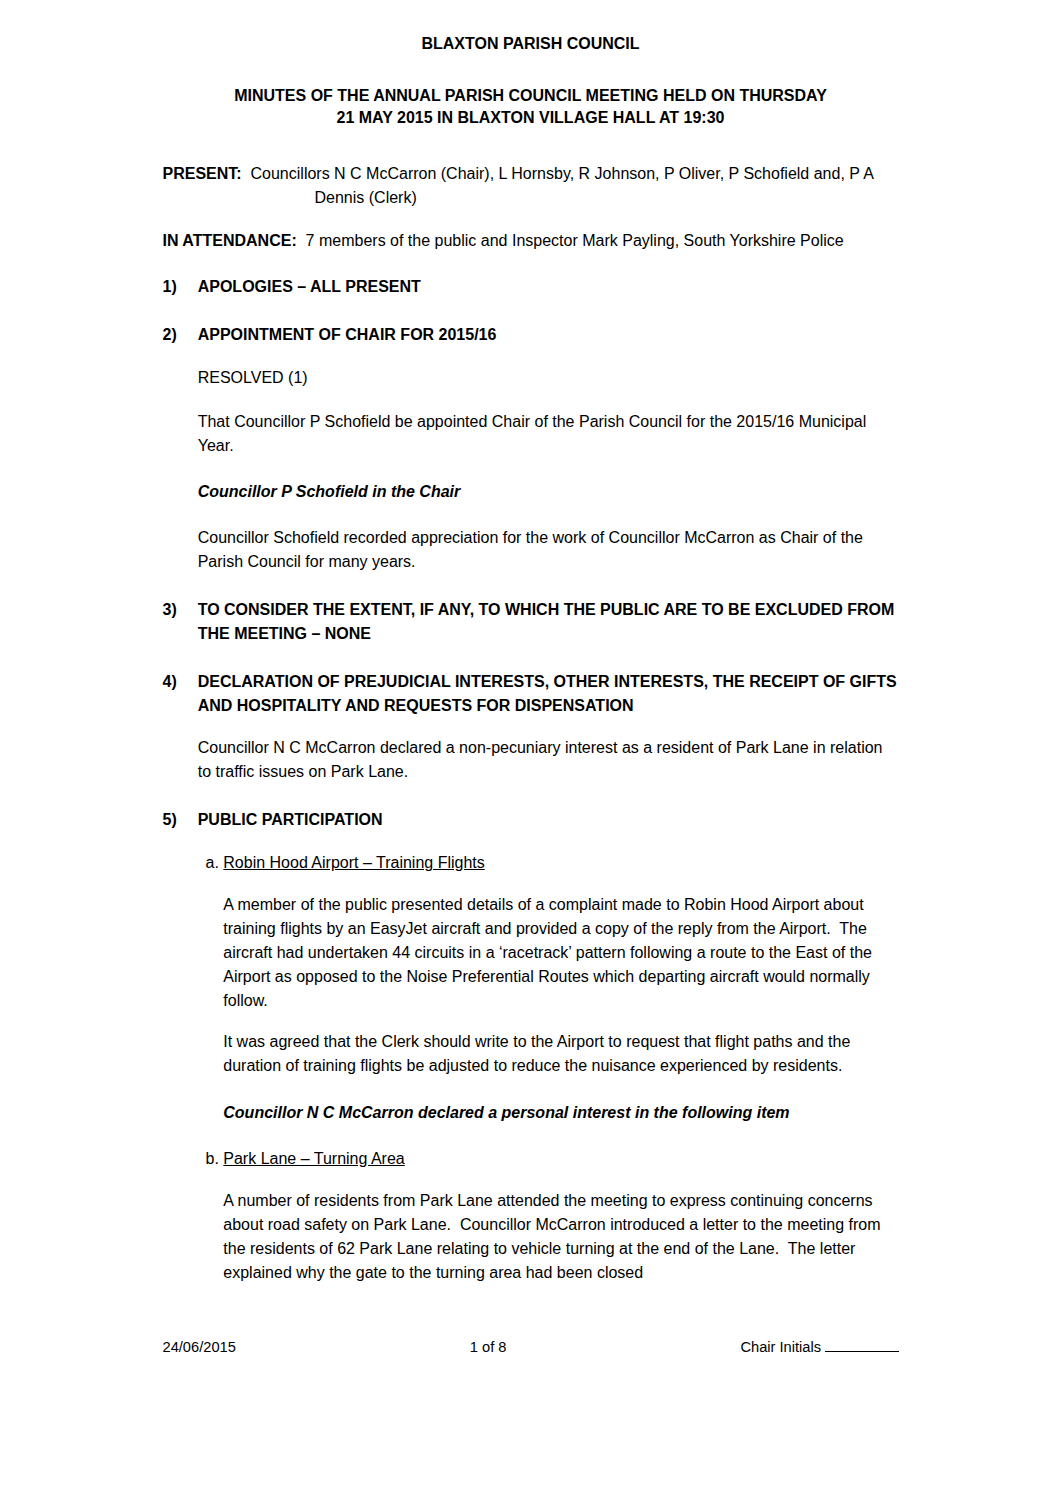BLAXTON PARISH COUNCIL
MINUTES OF THE ANNUAL PARISH COUNCIL MEETING HELD ON THURSDAY
21 MAY 2015 IN BLAXTON VILLAGE HALL AT 19:30
PRESENT: Councillors N C McCarron (Chair), L Hornsby, R Johnson, P Oliver, P Schofield and, P A Dennis (Clerk)
IN ATTENDANCE: 7 members of the public and Inspector Mark Payling, South Yorkshire Police
APOLOGIES – All Present
APPOINTMENT OF CHAIR FOR 2015/16
RESOLVED (1)
That Councillor P Schofield be appointed Chair of the Parish Council for the 2015/16 Municipal Year.
Councillor P Schofield in the Chair
Councillor Schofield recorded appreciation for the work of Councillor McCarron as Chair of the Parish Council for many years.
TO CONSIDER THE EXTENT, IF ANY, TO WHICH THE PUBLIC ARE TO BE EXCLUDED FROM THE MEETING – None
DECLARATION OF PREJUDICIAL INTERESTS, OTHER INTERESTS, THE RECEIPT OF GIFTS AND HOSPITALITY AND REQUESTS FOR DISPENSATION
Councillor N C McCarron declared a non-pecuniary interest as a resident of Park Lane in relation to traffic issues on Park Lane.
PUBLIC PARTICIPATION
Robin Hood Airport – Training Flights
A member of the public presented details of a complaint made to Robin Hood Airport about training flights by an EasyJet aircraft and provided a copy of the reply from the Airport. The aircraft had undertaken 44 circuits in a ‘racetrack’ pattern following a route to the East of the Airport as opposed to the Noise Preferential Routes which departing aircraft would normally follow.
It was agreed that the Clerk should write to the Airport to request that flight paths and the duration of training flights be adjusted to reduce the nuisance experienced by residents.
Councillor N C McCarron declared a personal interest in the following item
Park Lane – Turning Area
A number of residents from Park Lane attended the meeting to express continuing concerns about road safety on Park Lane. Councillor McCarron introduced a letter to the meeting from the residents of 62 Park Lane relating to vehicle turning at the end of the Lane. The letter explained why the gate to the turning area had been closed
24/06/2015
1 of 8
Chair Initials